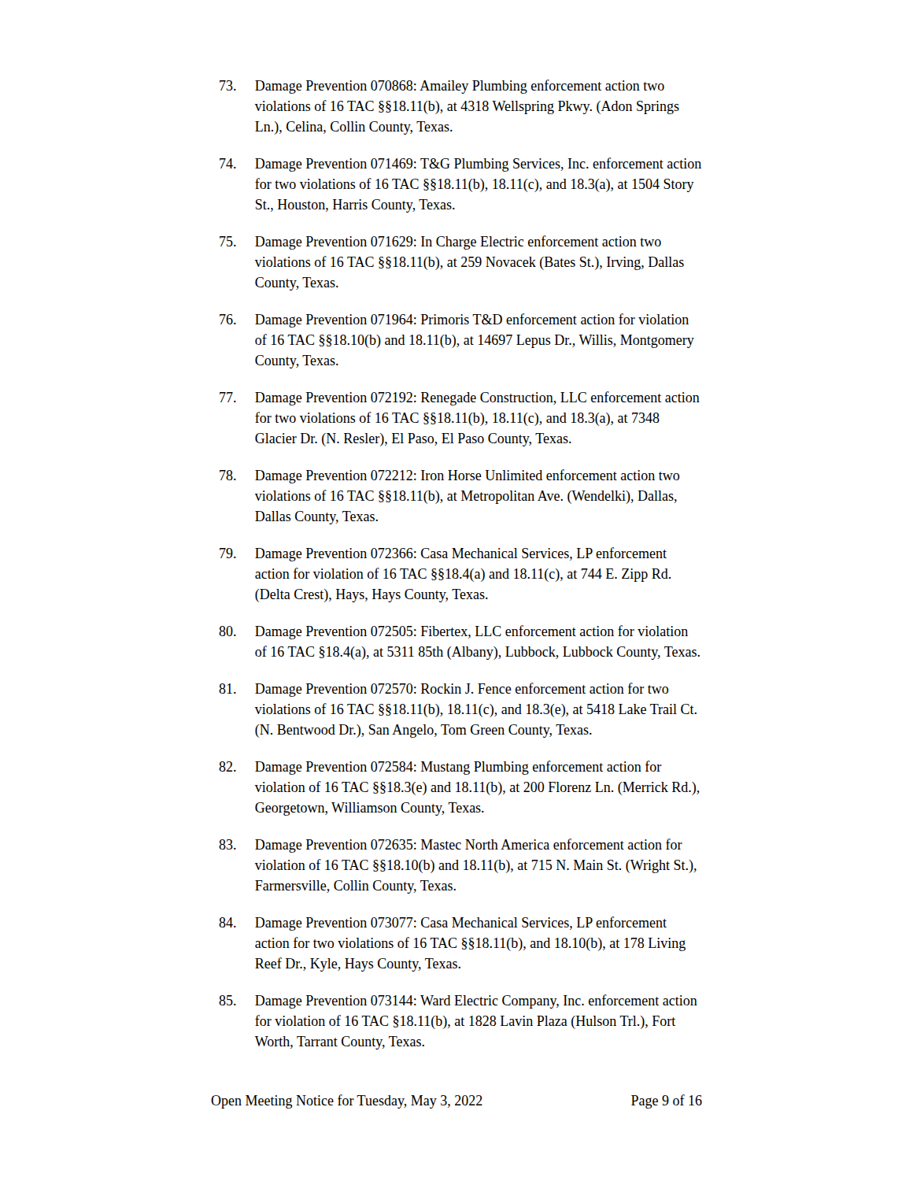73. Damage Prevention 070868: Amailey Plumbing enforcement action two violations of 16 TAC §§18.11(b), at 4318 Wellspring Pkwy. (Adon Springs Ln.), Celina, Collin County, Texas.
74. Damage Prevention 071469: T&G Plumbing Services, Inc. enforcement action for two violations of 16 TAC §§18.11(b), 18.11(c), and 18.3(a), at 1504 Story St., Houston, Harris County, Texas.
75. Damage Prevention 071629: In Charge Electric enforcement action two violations of 16 TAC §§18.11(b), at 259 Novacek (Bates St.), Irving, Dallas County, Texas.
76. Damage Prevention 071964: Primoris T&D enforcement action for violation of 16 TAC §§18.10(b) and 18.11(b), at 14697 Lepus Dr., Willis, Montgomery County, Texas.
77. Damage Prevention 072192: Renegade Construction, LLC enforcement action for two violations of 16 TAC §§18.11(b), 18.11(c), and 18.3(a), at 7348 Glacier Dr. (N. Resler), El Paso, El Paso County, Texas.
78. Damage Prevention 072212: Iron Horse Unlimited enforcement action two violations of 16 TAC §§18.11(b), at Metropolitan Ave. (Wendelki), Dallas, Dallas County, Texas.
79. Damage Prevention 072366: Casa Mechanical Services, LP enforcement action for violation of 16 TAC §§18.4(a) and 18.11(c), at 744 E. Zipp Rd. (Delta Crest), Hays, Hays County, Texas.
80. Damage Prevention 072505: Fibertex, LLC enforcement action for violation of 16 TAC §18.4(a), at 5311 85th (Albany), Lubbock, Lubbock County, Texas.
81. Damage Prevention 072570: Rockin J. Fence enforcement action for two violations of 16 TAC §§18.11(b), 18.11(c), and 18.3(e), at 5418 Lake Trail Ct. (N. Bentwood Dr.), San Angelo, Tom Green County, Texas.
82. Damage Prevention 072584: Mustang Plumbing enforcement action for violation of 16 TAC §§18.3(e) and 18.11(b), at 200 Florenz Ln. (Merrick Rd.), Georgetown, Williamson County, Texas.
83. Damage Prevention 072635: Mastec North America enforcement action for violation of 16 TAC §§18.10(b) and 18.11(b), at 715 N. Main St. (Wright St.), Farmersville, Collin County, Texas.
84. Damage Prevention 073077: Casa Mechanical Services, LP enforcement action for two violations of 16 TAC §§18.11(b), and 18.10(b), at 178 Living Reef Dr., Kyle, Hays County, Texas.
85. Damage Prevention 073144: Ward Electric Company, Inc. enforcement action for violation of 16 TAC §18.11(b), at 1828 Lavin Plaza (Hulson Trl.), Fort Worth, Tarrant County, Texas.
Open Meeting Notice for Tuesday, May 3, 2022
Page 9 of 16